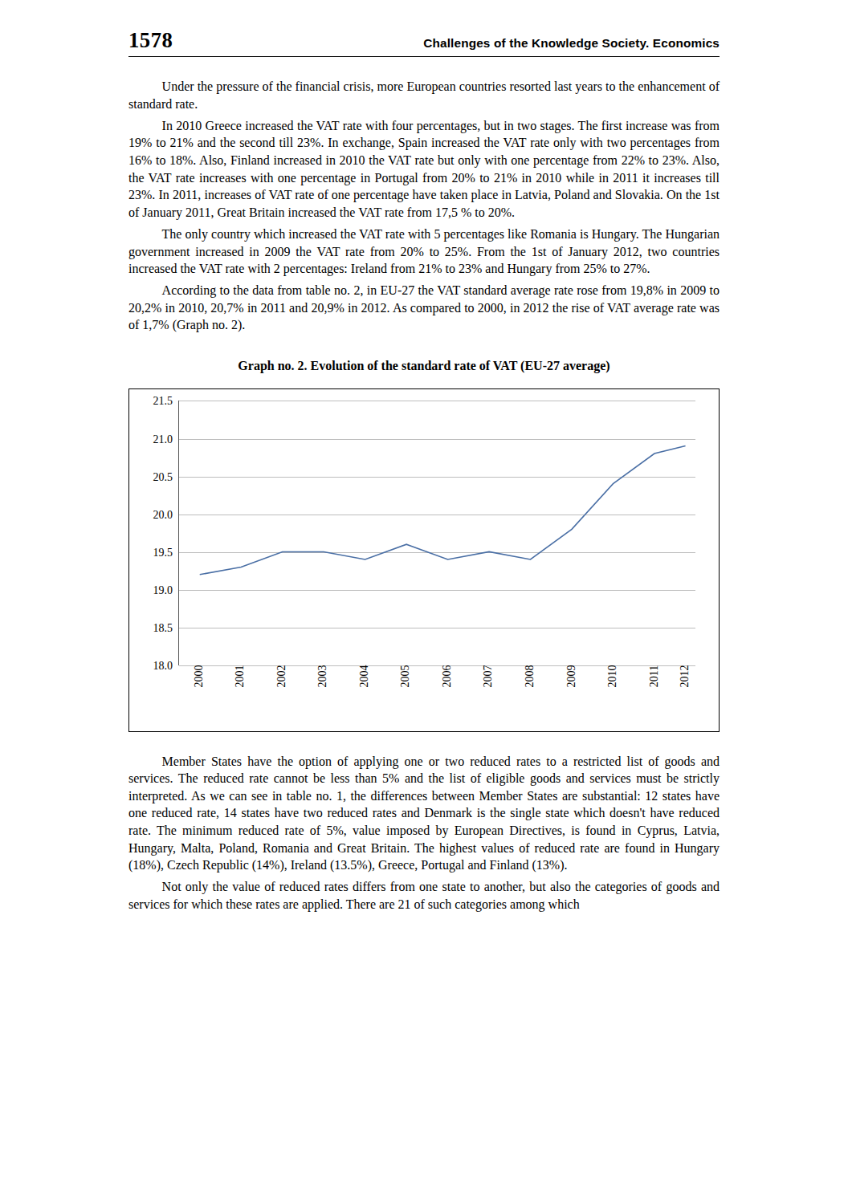1578 Challenges of the Knowledge Society. Economics
Under the pressure of the financial crisis, more European countries resorted last years to the enhancement of standard rate.
In 2010 Greece increased the VAT rate with four percentages, but in two stages. The first increase was from 19% to 21% and the second till 23%. In exchange, Spain increased the VAT rate only with two percentages from 16% to 18%. Also, Finland increased in 2010 the VAT rate but only with one percentage from 22% to 23%. Also, the VAT rate increases with one percentage in Portugal from 20% to 21% in 2010 while in 2011 it increases till 23%. In 2011, increases of VAT rate of one percentage have taken place in Latvia, Poland and Slovakia. On the 1st of January 2011, Great Britain increased the VAT rate from 17,5 % to 20%.
The only country which increased the VAT rate with 5 percentages like Romania is Hungary. The Hungarian government increased in 2009 the VAT rate from 20% to 25%. From the 1st of January 2012, two countries increased the VAT rate with 2 percentages: Ireland from 21% to 23% and Hungary from 25% to 27%.
According to the data from table no. 2, in EU-27 the VAT standard average rate rose from 19,8% in 2009 to 20,2% in 2010, 20,7% in 2011 and 20,9% in 2012. As compared to 2000, in 2012 the rise of VAT average rate was of 1,7% (Graph no. 2).
Graph no. 2. Evolution of the standard rate of VAT (EU-27 average)
21.5
21.0
20.5
20.0
19.5
19.0
18.5
18.0
2000 2001 2002 2003 2004 2005 2006 2007 2008 2009 2010 2011 2012
Member States have the option of applying one or two reduced rates to a restricted list of goods and services. The reduced rate cannot be less than 5% and the list of eligible goods and services must be strictly interpreted. As we can see in table no. 1, the differences between Member States are substantial: 12 states have one reduced rate, 14 states have two reduced rates and Denmark is the single state which doesn't have reduced rate. The minimum reduced rate of 5%, value imposed by European Directives, is found in Cyprus, Latvia, Hungary, Malta, Poland, Romania and Great Britain. The highest values of reduced rate are found in Hungary (18%), Czech Republic (14%), Ireland (13.5%), Greece, Portugal and Finland (13%).
Not only the value of reduced rates differs from one state to another, but also the categories of goods and services for which these rates are applied. There are 21 of such categories among which